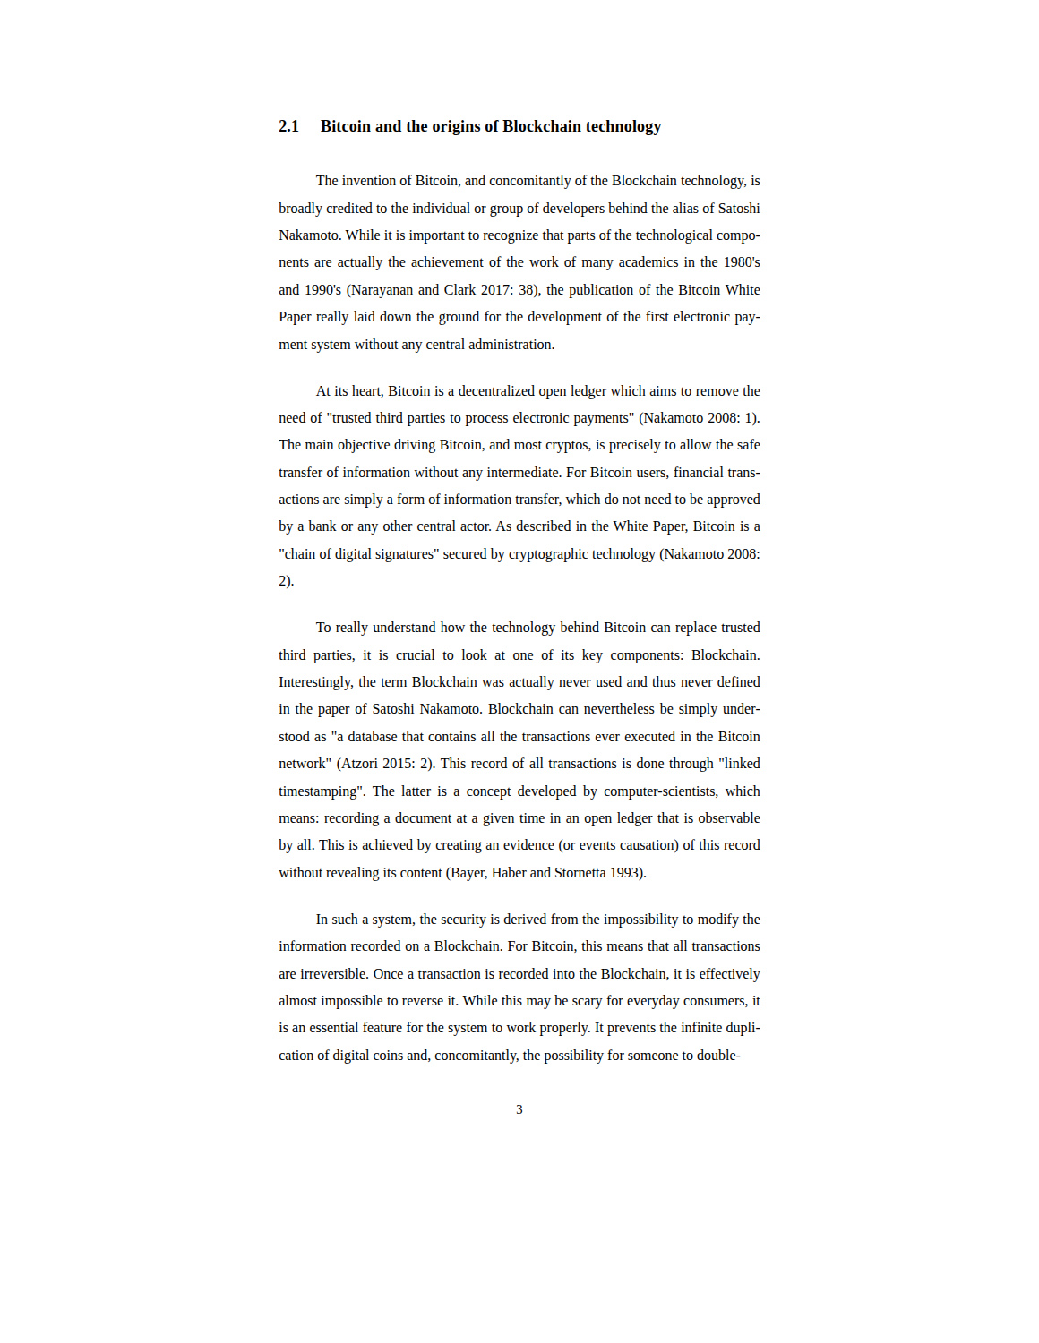2.1 Bitcoin and the origins of Blockchain technology
The invention of Bitcoin, and concomitantly of the Blockchain technology, is broadly credited to the individual or group of developers behind the alias of Satoshi Nakamoto. While it is important to recognize that parts of the technological components are actually the achievement of the work of many academics in the 1980's and 1990's (Narayanan and Clark 2017: 38), the publication of the Bitcoin White Paper really laid down the ground for the development of the first electronic payment system without any central administration.
At its heart, Bitcoin is a decentralized open ledger which aims to remove the need of "trusted third parties to process electronic payments" (Nakamoto 2008: 1). The main objective driving Bitcoin, and most cryptos, is precisely to allow the safe transfer of information without any intermediate. For Bitcoin users, financial transactions are simply a form of information transfer, which do not need to be approved by a bank or any other central actor. As described in the White Paper, Bitcoin is a "chain of digital signatures" secured by cryptographic technology (Nakamoto 2008: 2).
To really understand how the technology behind Bitcoin can replace trusted third parties, it is crucial to look at one of its key components: Blockchain. Interestingly, the term Blockchain was actually never used and thus never defined in the paper of Satoshi Nakamoto. Blockchain can nevertheless be simply understood as "a database that contains all the transactions ever executed in the Bitcoin network" (Atzori 2015: 2). This record of all transactions is done through "linked timestamping". The latter is a concept developed by computer-scientists, which means: recording a document at a given time in an open ledger that is observable by all. This is achieved by creating an evidence (or events causation) of this record without revealing its content (Bayer, Haber and Stornetta 1993).
In such a system, the security is derived from the impossibility to modify the information recorded on a Blockchain. For Bitcoin, this means that all transactions are irreversible. Once a transaction is recorded into the Blockchain, it is effectively almost impossible to reverse it. While this may be scary for everyday consumers, it is an essential feature for the system to work properly. It prevents the infinite duplication of digital coins and, concomitantly, the possibility for someone to double-
3